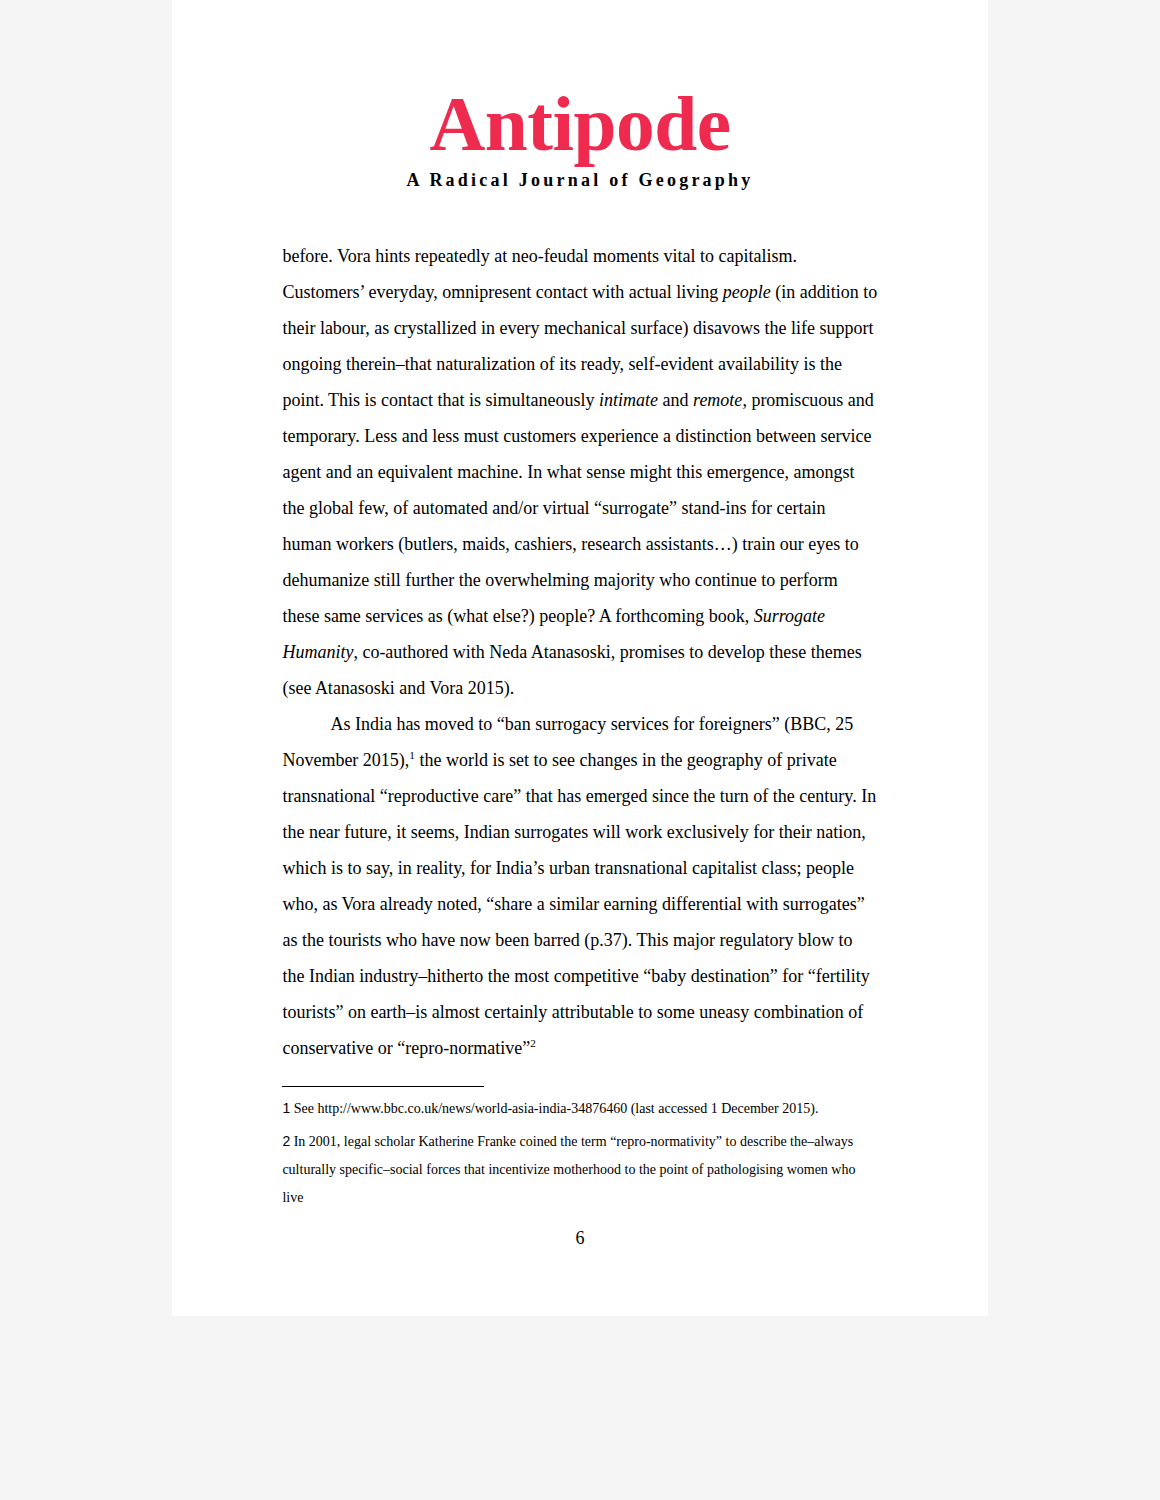Antipode
A Radical Journal of Geography
before. Vora hints repeatedly at neo-feudal moments vital to capitalism. Customers’ everyday, omnipresent contact with actual living people (in addition to their labour, as crystallized in every mechanical surface) disavows the life support ongoing therein–that naturalization of its ready, self-evident availability is the point. This is contact that is simultaneously intimate and remote, promiscuous and temporary. Less and less must customers experience a distinction between service agent and an equivalent machine. In what sense might this emergence, amongst the global few, of automated and/or virtual “surrogate” stand-ins for certain human workers (butlers, maids, cashiers, research assistants…) train our eyes to dehumanize still further the overwhelming majority who continue to perform these same services as (what else?) people? A forthcoming book, Surrogate Humanity, co-authored with Neda Atanasoski, promises to develop these themes (see Atanasoski and Vora 2015).
As India has moved to “ban surrogacy services for foreigners” (BBC, 25 November 2015),1 the world is set to see changes in the geography of private transnational “reproductive care” that has emerged since the turn of the century. In the near future, it seems, Indian surrogates will work exclusively for their nation, which is to say, in reality, for India’s urban transnational capitalist class; people who, as Vora already noted, “share a similar earning differential with surrogates” as the tourists who have now been barred (p.37). This major regulatory blow to the Indian industry–hitherto the most competitive “baby destination” for “fertility tourists” on earth–is almost certainly attributable to some uneasy combination of conservative or “repro-normative”2
1 See http://www.bbc.co.uk/news/world-asia-india-34876460 (last accessed 1 December 2015).
2 In 2001, legal scholar Katherine Franke coined the term “repro-normativity” to describe the–always culturally specific–social forces that incentivize motherhood to the point of pathologising women who live
6